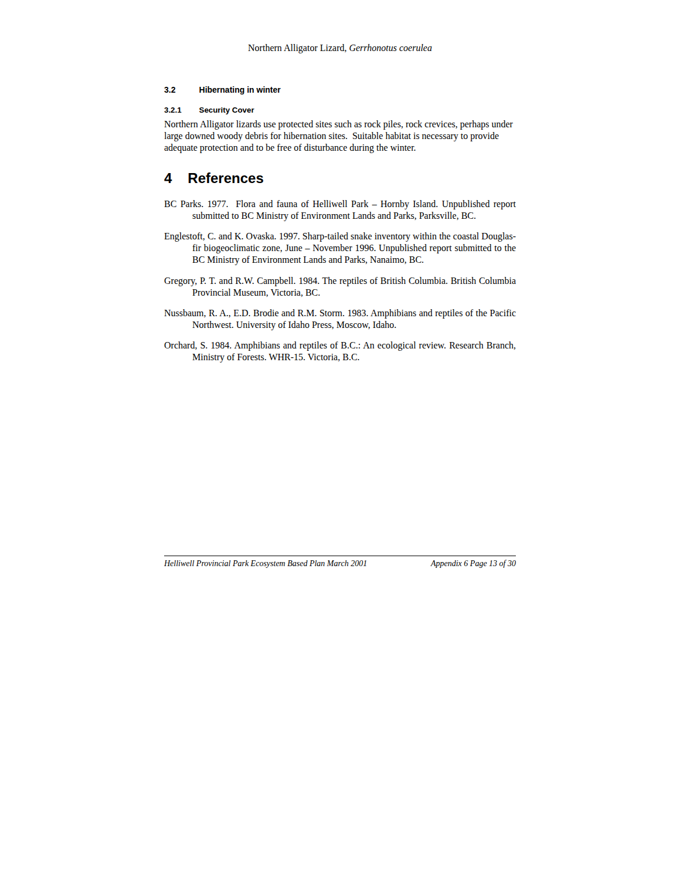Northern Alligator Lizard, Gerrhonotus coerulea
3.2 Hibernating in winter
3.2.1 Security Cover
Northern Alligator lizards use protected sites such as rock piles, rock crevices, perhaps under large downed woody debris for hibernation sites. Suitable habitat is necessary to provide adequate protection and to be free of disturbance during the winter.
4 References
BC Parks. 1977. Flora and fauna of Helliwell Park – Hornby Island. Unpublished report submitted to BC Ministry of Environment Lands and Parks, Parksville, BC.
Englestoft, C. and K. Ovaska. 1997. Sharp-tailed snake inventory within the coastal Douglas-fir biogeoclimatic zone, June – November 1996. Unpublished report submitted to the BC Ministry of Environment Lands and Parks, Nanaimo, BC.
Gregory, P. T. and R.W. Campbell. 1984. The reptiles of British Columbia. British Columbia Provincial Museum, Victoria, BC.
Nussbaum, R. A., E.D. Brodie and R.M. Storm. 1983. Amphibians and reptiles of the Pacific Northwest. University of Idaho Press, Moscow, Idaho.
Orchard, S. 1984. Amphibians and reptiles of B.C.: An ecological review. Research Branch, Ministry of Forests. WHR-15. Victoria, B.C.
Helliwell Provincial Park Ecosystem Based Plan March 2001 Appendix 6 Page 13 of 30